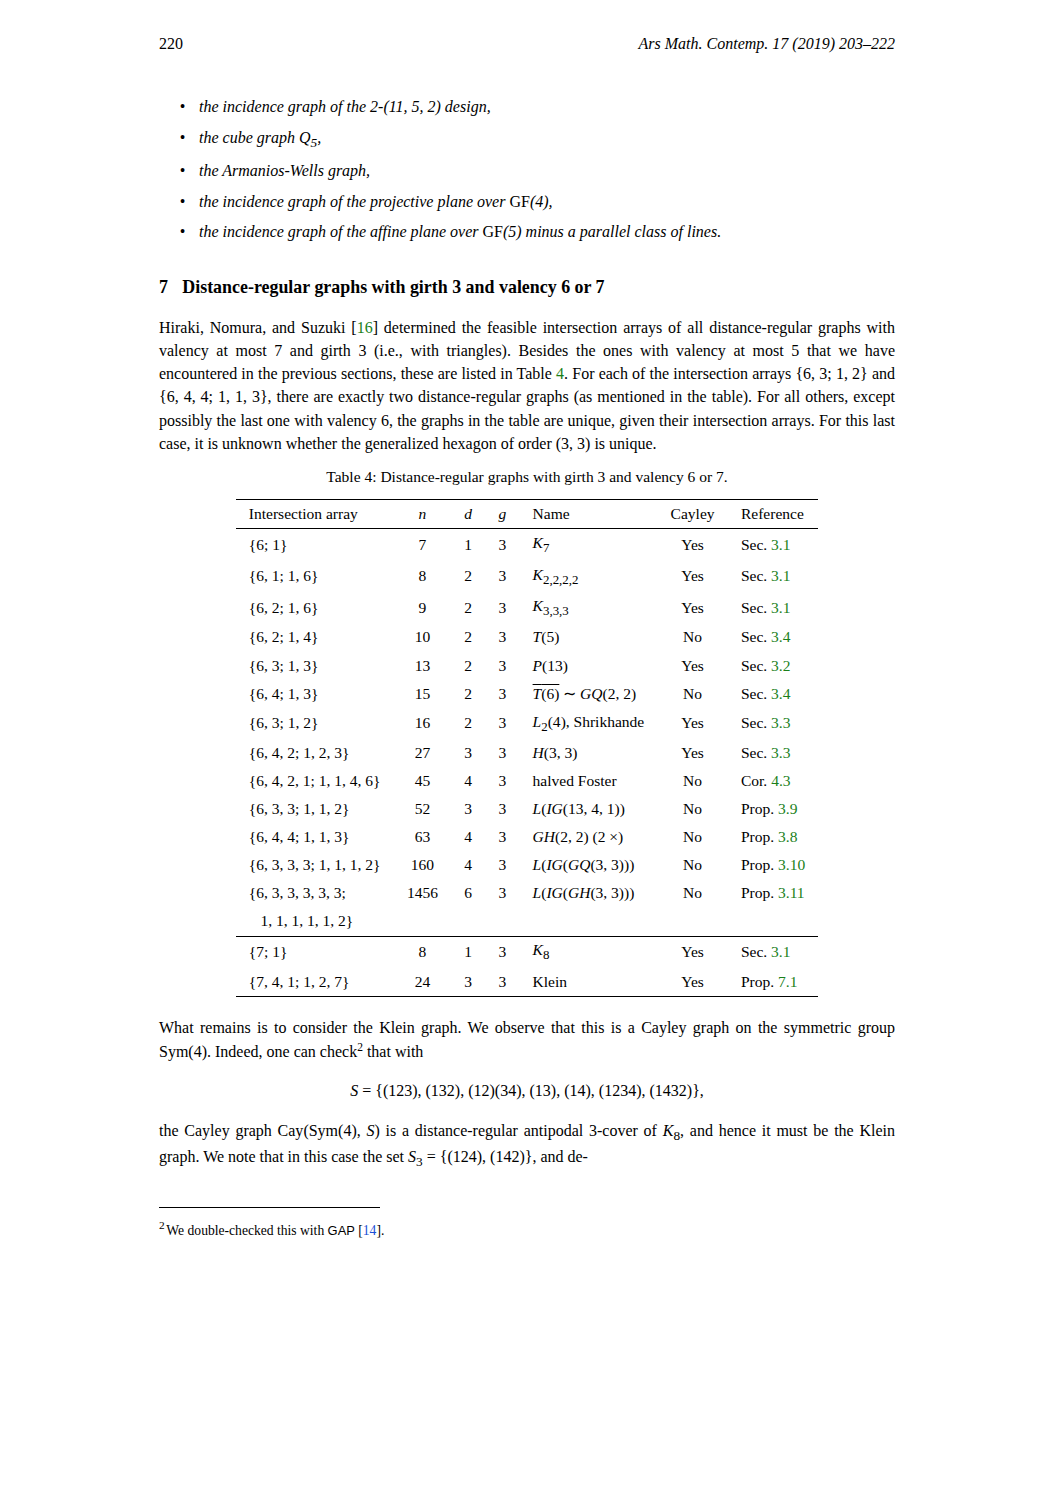220 Ars Math. Contemp. 17 (2019) 203–222
the incidence graph of the 2-(11, 5, 2) design,
the cube graph Q5,
the Armanios-Wells graph,
the incidence graph of the projective plane over GF(4),
the incidence graph of the affine plane over GF(5) minus a parallel class of lines.
7 Distance-regular graphs with girth 3 and valency 6 or 7
Hiraki, Nomura, and Suzuki [16] determined the feasible intersection arrays of all distance-regular graphs with valency at most 7 and girth 3 (i.e., with triangles). Besides the ones with valency at most 5 that we have encountered in the previous sections, these are listed in Table 4. For each of the intersection arrays {6, 3; 1, 2} and {6, 4, 4; 1, 1, 3}, there are exactly two distance-regular graphs (as mentioned in the table). For all others, except possibly the last one with valency 6, the graphs in the table are unique, given their intersection arrays. For this last case, it is unknown whether the generalized hexagon of order (3, 3) is unique.
Table 4: Distance-regular graphs with girth 3 and valency 6 or 7.
| Intersection array | n | d | g | Name | Cayley | Reference |
| --- | --- | --- | --- | --- | --- | --- |
| {6; 1} | 7 | 1 | 3 | K 7 | Yes | Sec. 3.1 |
| {6, 1; 1, 6} | 8 | 2 | 3 | K 2,2,2,2 | Yes | Sec. 3.1 |
| {6, 2; 1, 6} | 9 | 2 | 3 | K 3,3,3 | Yes | Sec. 3.1 |
| {6, 2; 1, 4} | 10 | 2 | 3 | T (5) | No | Sec. 3.4 |
| {6, 3; 1, 3} | 13 | 2 | 3 | P (13) | Yes | Sec. 3.2 |
| {6, 4; 1, 3} | 15 | 2 | 3 | T (6) ∼ GQ (2, 2) | No | Sec. 3.4 |
| {6, 3; 1, 2} | 16 | 2 | 3 | L 2 (4), Shrikhande | Yes | Sec. 3.3 |
| {6, 4, 2; 1, 2, 3} | 27 | 3 | 3 | H (3, 3) | Yes | Sec. 3.3 |
| {6, 4, 2, 1; 1, 1, 4, 6} | 45 | 4 | 3 | halved Foster | No | Cor. 4.3 |
| {6, 3, 3; 1, 1, 2} | 52 | 3 | 3 | L ( IG (13, 4, 1)) | No | Prop. 3.9 |
| {6, 4, 4; 1, 1, 3} | 63 | 4 | 3 | GH (2, 2) (2 ×) | No | Prop. 3.8 |
| {6, 3, 3, 3; 1, 1, 1, 2} | 160 | 4 | 3 | L ( IG ( GQ (3, 3))) | No | Prop. 3.10 |
| {6, 3, 3, 3, 3, 3; | 1456 | 6 | 3 | L ( IG ( GH (3, 3))) | No | Prop. 3.11 |
| 1, 1, 1, 1, 1, 2} | | | | | | |
| {7; 1} | 8 | 1 | 3 | K 8 | Yes | Sec. 3.1 |
| {7, 4, 1; 1, 2, 7} | 24 | 3 | 3 | Klein | Yes | Prop. 7.1 |
What remains is to consider the Klein graph. We observe that this is a Cayley graph on the symmetric group Sym(4). Indeed, one can check2 that with
S = {(123), (132), (12)(34), (13), (14), (1234), (1432)},
the Cayley graph Cay(Sym(4), S) is a distance-regular antipodal 3-cover of K8, and hence it must be the Klein graph. We note that in this case the set S3 = {(124), (142)}, and de-
2We double-checked this with GAP [14].